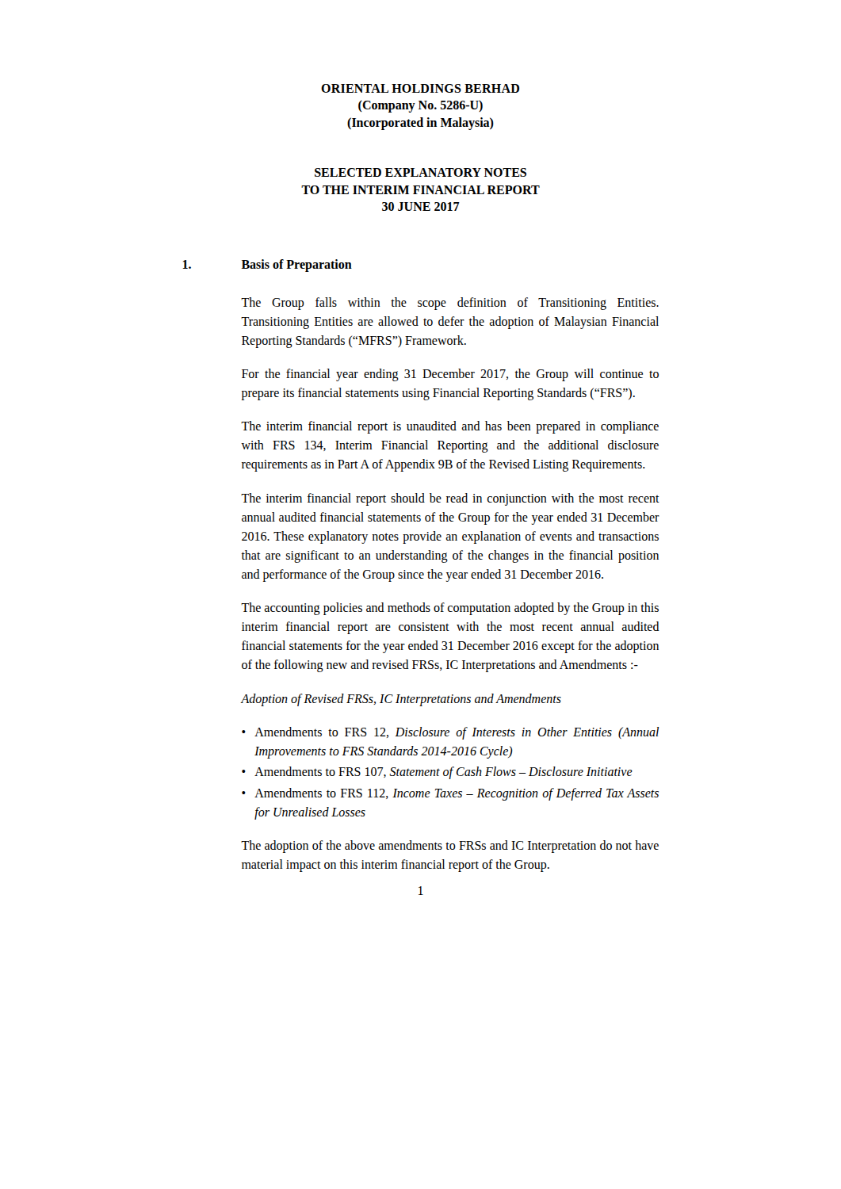ORIENTAL HOLDINGS BERHAD
(Company No. 5286-U)
(Incorporated in Malaysia)
SELECTED EXPLANATORY NOTES
TO THE INTERIM FINANCIAL REPORT
30 JUNE 2017
1.
Basis of Preparation
The Group falls within the scope definition of Transitioning Entities. Transitioning Entities are allowed to defer the adoption of Malaysian Financial Reporting Standards (“MFRS”) Framework.
For the financial year ending 31 December 2017, the Group will continue to prepare its financial statements using Financial Reporting Standards (“FRS”).
The interim financial report is unaudited and has been prepared in compliance with FRS 134, Interim Financial Reporting and the additional disclosure requirements as in Part A of Appendix 9B of the Revised Listing Requirements.
The interim financial report should be read in conjunction with the most recent annual audited financial statements of the Group for the year ended 31 December 2016. These explanatory notes provide an explanation of events and transactions that are significant to an understanding of the changes in the financial position and performance of the Group since the year ended 31 December 2016.
The accounting policies and methods of computation adopted by the Group in this interim financial report are consistent with the most recent annual audited financial statements for the year ended 31 December 2016 except for the adoption of the following new and revised FRSs, IC Interpretations and Amendments :-
Adoption of Revised FRSs, IC Interpretations and Amendments
Amendments to FRS 12, Disclosure of Interests in Other Entities (Annual Improvements to FRS Standards 2014-2016 Cycle)
Amendments to FRS 107, Statement of Cash Flows – Disclosure Initiative
Amendments to FRS 112, Income Taxes – Recognition of Deferred Tax Assets for Unrealised Losses
The adoption of the above amendments to FRSs and IC Interpretation do not have material impact on this interim financial report of the Group.
1